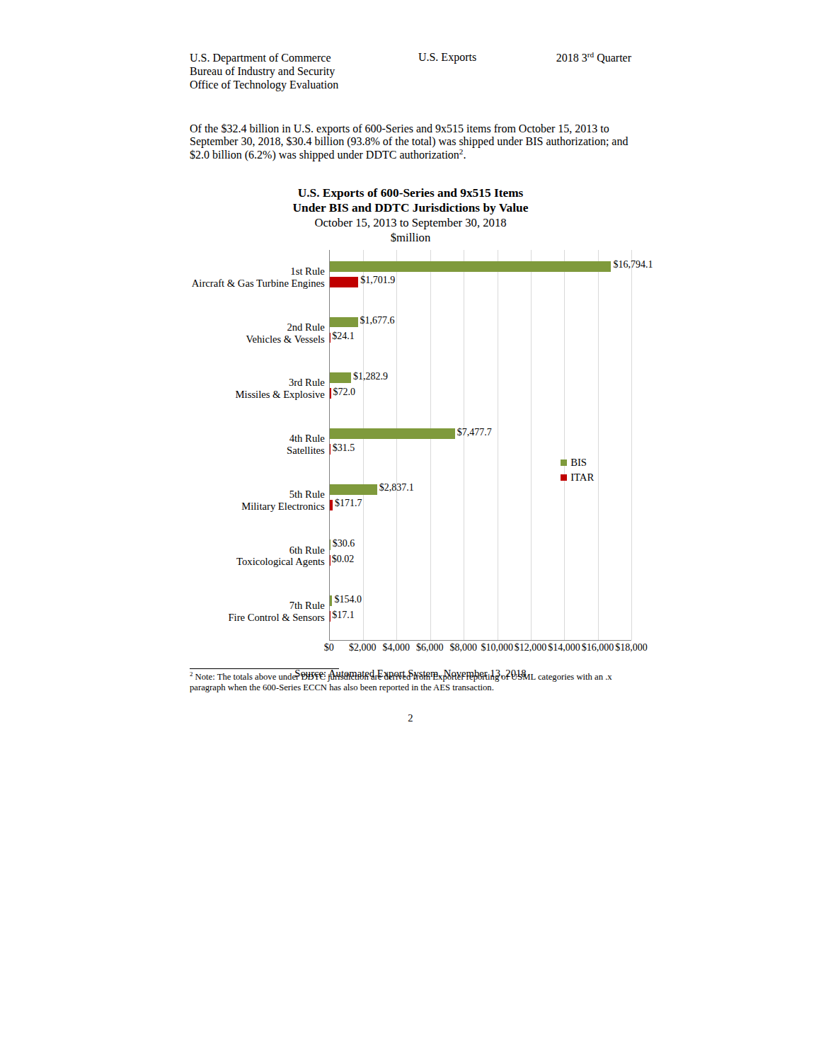U.S. Department of Commerce
Bureau of Industry and Security
Office of Technology Evaluation
U.S. Exports
2018 3rd Quarter
Of the $32.4 billion in U.S. exports of 600-Series and 9x515 items from October 15, 2013 to September 30, 2018, $30.4 billion (93.8% of the total) was shipped under BIS authorization; and $2.0 billion (6.2%) was shipped under DDTC authorization2.
U.S. Exports of 600-Series and 9x515 Items
Under BIS and DDTC Jurisdictions by Value
October 15, 2013 to September 30, 2018
$million
BIS
ITAR
1st Rule
Aircraft & Gas Turbine Engines
2nd Rule
Vehicles & Vessels
3rd Rule
Missiles & Explosive
4th Rule
Satellites
5th Rule
Military Electronics
6th Rule
Toxicological Agents
7th Rule
Fire Control & Sensors
$16,794.1
$1,701.9
$1,677.6
$24.1
$1,282.9
$72.0
$7,477.7
$31.5
$2,837.1
$171.7
$30.6
$0.02
$154.0
$17.1
$0
$2,000
$4,000
$6,000
$8,000
$10,000
$12,000
$14,000
$16,000
$18,000
Source: Automated Export System, November 13, 2018
2 Note: The totals above under DDTC jurisdiction are derived from Exporter reporting of USML categories with an .x paragraph when the 600-Series ECCN has also been reported in the AES transaction.
2